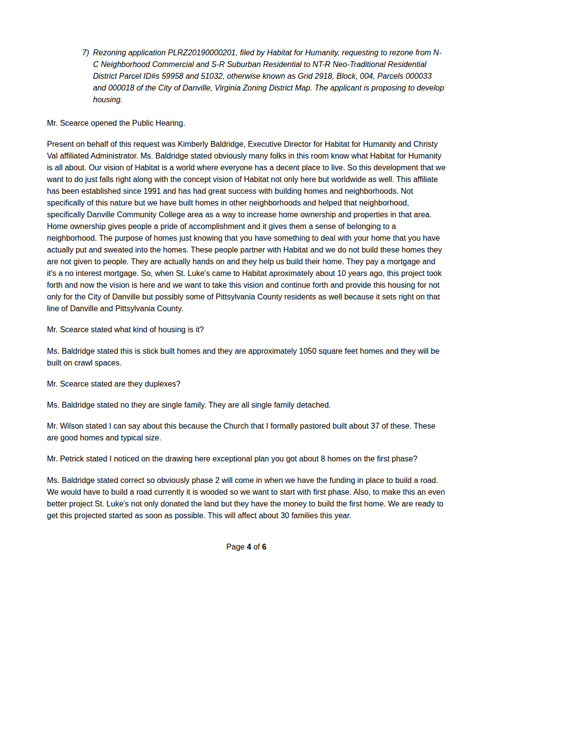7) Rezoning application PLRZ20190000201, filed by Habitat for Humanity, requesting to rezone from N-C Neighborhood Commercial and S-R Suburban Residential to NT-R Neo-Traditional Residential District Parcel ID#s 59958 and 51032, otherwise known as Grid 2918, Block, 004, Parcels 000033 and 000018 of the City of Danville, Virginia Zoning District Map. The applicant is proposing to develop housing.
Mr. Scearce opened the Public Hearing.
Present on behalf of this request was Kimberly Baldridge, Executive Director for Habitat for Humanity and Christy Val affiliated Administrator. Ms. Baldridge stated obviously many folks in this room know what Habitat for Humanity is all about. Our vision of Habitat is a world where everyone has a decent place to live. So this development that we want to do just falls right along with the concept vision of Habitat not only here but worldwide as well. This affiliate has been established since 1991 and has had great success with building homes and neighborhoods. Not specifically of this nature but we have built homes in other neighborhoods and helped that neighborhood, specifically Danville Community College area as a way to increase home ownership and properties in that area. Home ownership gives people a pride of accomplishment and it gives them a sense of belonging to a neighborhood. The purpose of homes just knowing that you have something to deal with your home that you have actually put and sweated into the homes. These people partner with Habitat and we do not build these homes they are not given to people. They are actually hands on and they help us build their home. They pay a mortgage and it's a no interest mortgage. So, when St. Luke's came to Habitat aproximately about 10 years ago, this project took forth and now the vision is here and we want to take this vision and continue forth and provide this housing for not only for the City of Danville but possibly some of Pittsylvania County residents as well because it sets right on that line of Danville and Pittsylvania County.
Mr. Scearce stated what kind of housing is it?
Ms. Baldridge stated this is stick built homes and they are approximately 1050 square feet homes and they will be built on crawl spaces.
Mr. Scearce stated are they duplexes?
Ms. Baldridge stated no they are single family. They are all single family detached.
Mr. Wilson stated I can say about this because the Church that I formally pastored built about 37 of these. These are good homes and typical size.
Mr. Petrick stated I noticed on the drawing here exceptional plan you got about 8 homes on the first phase?
Ms. Baldridge stated correct so obviously phase 2 will come in when we have the funding in place to build a road. We would have to build a road currently it is wooded so we want to start with first phase. Also, to make this an even better project St. Luke's not only donated the land but they have the money to build the first home. We are ready to get this projected started as soon as possible. This will affect about 30 families this year.
Page 4 of 6